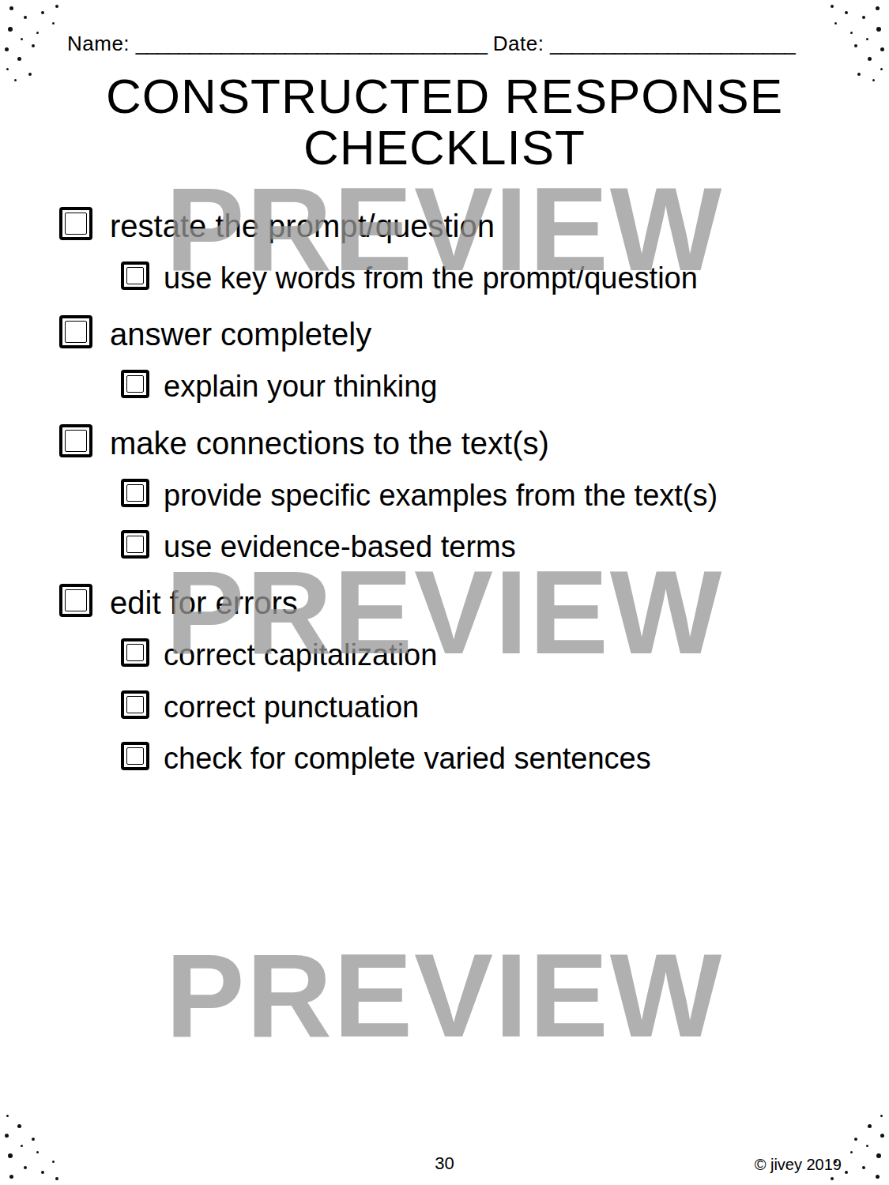Name: _________________________________ Date: _______________________
Constructed Response
Checklist
restate the prompt/question
use key words from the prompt/question
answer completely
explain your thinking
make connections to the text(s)
provide specific examples from the text(s)
use evidence-based terms
edit for errors
correct capitalization
correct punctuation
check for complete varied sentences
PREVIEW
PREVIEW
PREVIEW
30
© jivey 2019